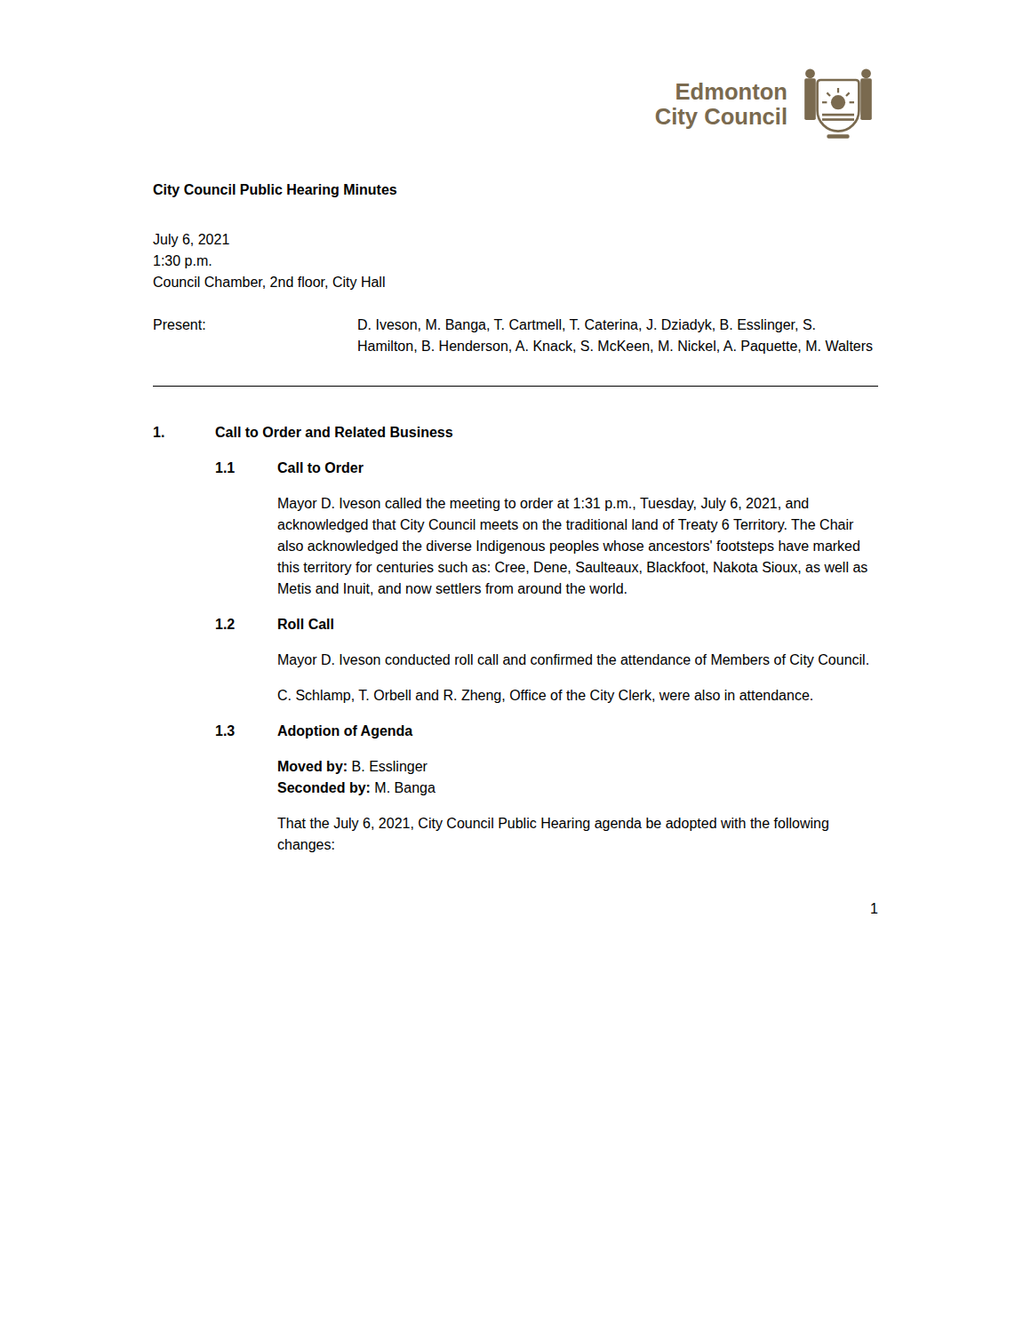Edmonton
City Council
City Council Public Hearing Minutes
July 6, 2021
1:30 p.m.
Council Chamber, 2nd floor, City Hall
Present:
D. Iveson, M. Banga, T. Cartmell, T. Caterina, J. Dziadyk, B. Esslinger, S. Hamilton, B. Henderson, A. Knack, S. McKeen, M. Nickel, A. Paquette, M. Walters
1.
Call to Order and Related Business
1.1
Call to Order
Mayor D. Iveson called the meeting to order at 1:31 p.m., Tuesday, July 6, 2021, and acknowledged that City Council meets on the traditional land of Treaty 6 Territory. The Chair also acknowledged the diverse Indigenous peoples whose ancestors' footsteps have marked this territory for centuries such as: Cree, Dene, Saulteaux, Blackfoot, Nakota Sioux, as well as Metis and Inuit, and now settlers from around the world.
1.2
Roll Call
Mayor D. Iveson conducted roll call and confirmed the attendance of Members of City Council.
C. Schlamp, T. Orbell and R. Zheng, Office of the City Clerk, were also in attendance.
1.3
Adoption of Agenda
Moved by: B. Esslinger
Seconded by: M. Banga
That the July 6, 2021, City Council Public Hearing agenda be adopted with the following changes:
1